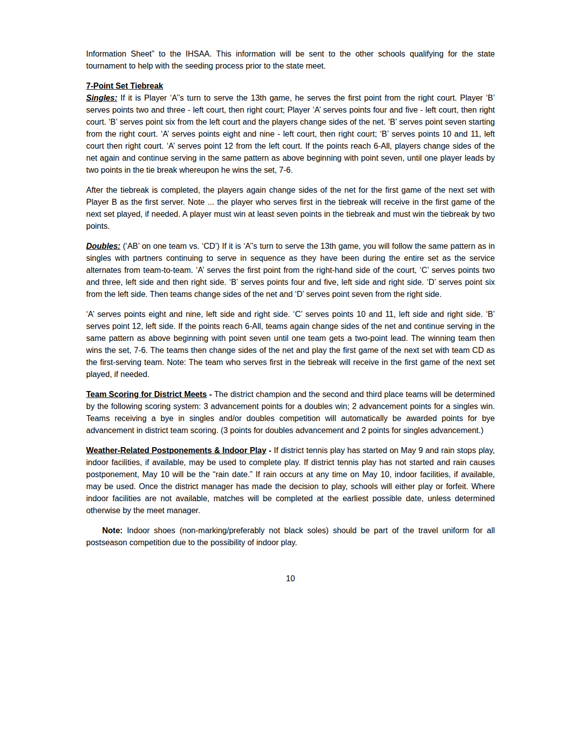Information Sheet” to the IHSAA. This information will be sent to the other schools qualifying for the state tournament to help with the seeding process prior to the state meet.
7-Point Set Tiebreak
Singles: If it is Player ‘A’’s turn to serve the 13th game, he serves the first point from the right court. Player ‘B’ serves points two and three - left court, then right court; Player ‘A’ serves points four and five - left court, then right court. ‘B’ serves point six from the left court and the players change sides of the net. ‘B’ serves point seven starting from the right court. ‘A’ serves points eight and nine - left court, then right court; ‘B’ serves points 10 and 11, left court then right court. ‘A’ serves point 12 from the left court. If the points reach 6-All, players change sides of the net again and continue serving in the same pattern as above beginning with point seven, until one player leads by two points in the tie break whereupon he wins the set, 7-6.
After the tiebreak is completed, the players again change sides of the net for the first game of the next set with Player B as the first server. Note ... the player who serves first in the tiebreak will receive in the first game of the next set played, if needed. A player must win at least seven points in the tiebreak and must win the tiebreak by two points.
Doubles: (‘AB’ on one team vs. ‘CD’) If it is ‘A’’s turn to serve the 13th game, you will follow the same pattern as in singles with partners continuing to serve in sequence as they have been during the entire set as the service alternates from team-to-team. ‘A’ serves the first point from the right-hand side of the court, ‘C’ serves points two and three, left side and then right side. ‘B’ serves points four and five, left side and right side. ‘D’ serves point six from the left side. Then teams change sides of the net and ‘D’ serves point seven from the right side.
‘A’ serves points eight and nine, left side and right side. ‘C’ serves points 10 and 11, left side and right side. ‘B’ serves point 12, left side. If the points reach 6-All, teams again change sides of the net and continue serving in the same pattern as above beginning with point seven until one team gets a two-point lead. The winning team then wins the set, 7-6. The teams then change sides of the net and play the first game of the next set with team CD as the first-serving team. Note: The team who serves first in the tiebreak will receive in the first game of the next set played, if needed.
Team Scoring for District Meets - The district champion and the second and third place teams will be determined by the following scoring system: 3 advancement points for a doubles win; 2 advancement points for a singles win. Teams receiving a bye in singles and/or doubles competition will automatically be awarded points for bye advancement in district team scoring. (3 points for doubles advancement and 2 points for singles advancement.)
Weather-Related Postponements & Indoor Play - If district tennis play has started on May 9 and rain stops play, indoor facilities, if available, may be used to complete play. If district tennis play has not started and rain causes postponement, May 10 will be the “rain date.” If rain occurs at any time on May 10, indoor facilities, if available, may be used. Once the district manager has made the decision to play, schools will either play or forfeit. Where indoor facilities are not available, matches will be completed at the earliest possible date, unless determined otherwise by the meet manager.
Note: Indoor shoes (non-marking/preferably not black soles) should be part of the travel uniform for all postseason competition due to the possibility of indoor play.
10